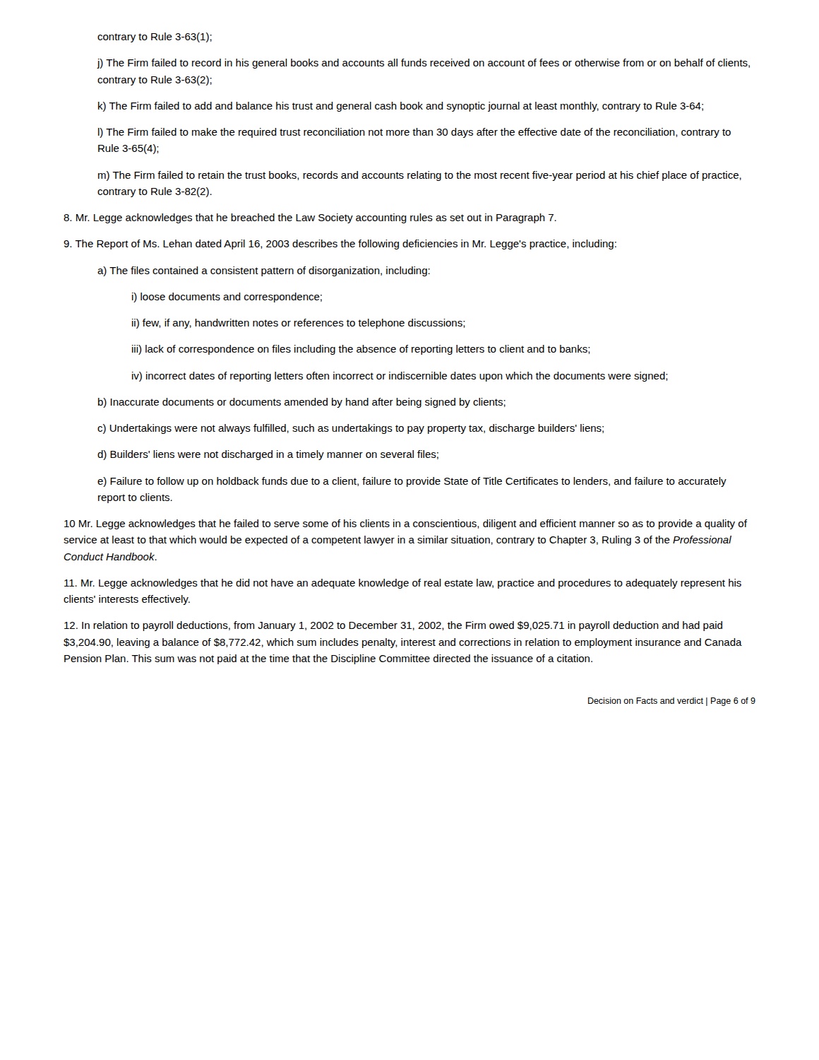contrary to Rule 3-63(1);
j) The Firm failed to record in his general books and accounts all funds received on account of fees or otherwise from or on behalf of clients, contrary to Rule 3-63(2);
k) The Firm failed to add and balance his trust and general cash book and synoptic journal at least monthly, contrary to Rule 3-64;
l) The Firm failed to make the required trust reconciliation not more than 30 days after the effective date of the reconciliation, contrary to Rule 3-65(4);
m) The Firm failed to retain the trust books, records and accounts relating to the most recent five-year period at his chief place of practice, contrary to Rule 3-82(2).
8. Mr. Legge acknowledges that he breached the Law Society accounting rules as set out in Paragraph 7.
9. The Report of Ms. Lehan dated April 16, 2003 describes the following deficiencies in Mr. Legge's practice, including:
a) The files contained a consistent pattern of disorganization, including:
i) loose documents and correspondence;
ii) few, if any, handwritten notes or references to telephone discussions;
iii) lack of correspondence on files including the absence of reporting letters to client and to banks;
iv) incorrect dates of reporting letters often incorrect or indiscernible dates upon which the documents were signed;
b) Inaccurate documents or documents amended by hand after being signed by clients;
c) Undertakings were not always fulfilled, such as undertakings to pay property tax, discharge builders' liens;
d) Builders' liens were not discharged in a timely manner on several files;
e) Failure to follow up on holdback funds due to a client, failure to provide State of Title Certificates to lenders, and failure to accurately report to clients.
10 Mr. Legge acknowledges that he failed to serve some of his clients in a conscientious, diligent and efficient manner so as to provide a quality of service at least to that which would be expected of a competent lawyer in a similar situation, contrary to Chapter 3, Ruling 3 of the Professional Conduct Handbook.
11. Mr. Legge acknowledges that he did not have an adequate knowledge of real estate law, practice and procedures to adequately represent his clients' interests effectively.
12. In relation to payroll deductions, from January 1, 2002 to December 31, 2002, the Firm owed $9,025.71 in payroll deduction and had paid $3,204.90, leaving a balance of $8,772.42, which sum includes penalty, interest and corrections in relation to employment insurance and Canada Pension Plan. This sum was not paid at the time that the Discipline Committee directed the issuance of a citation.
Decision on Facts and verdict | Page 6 of 9